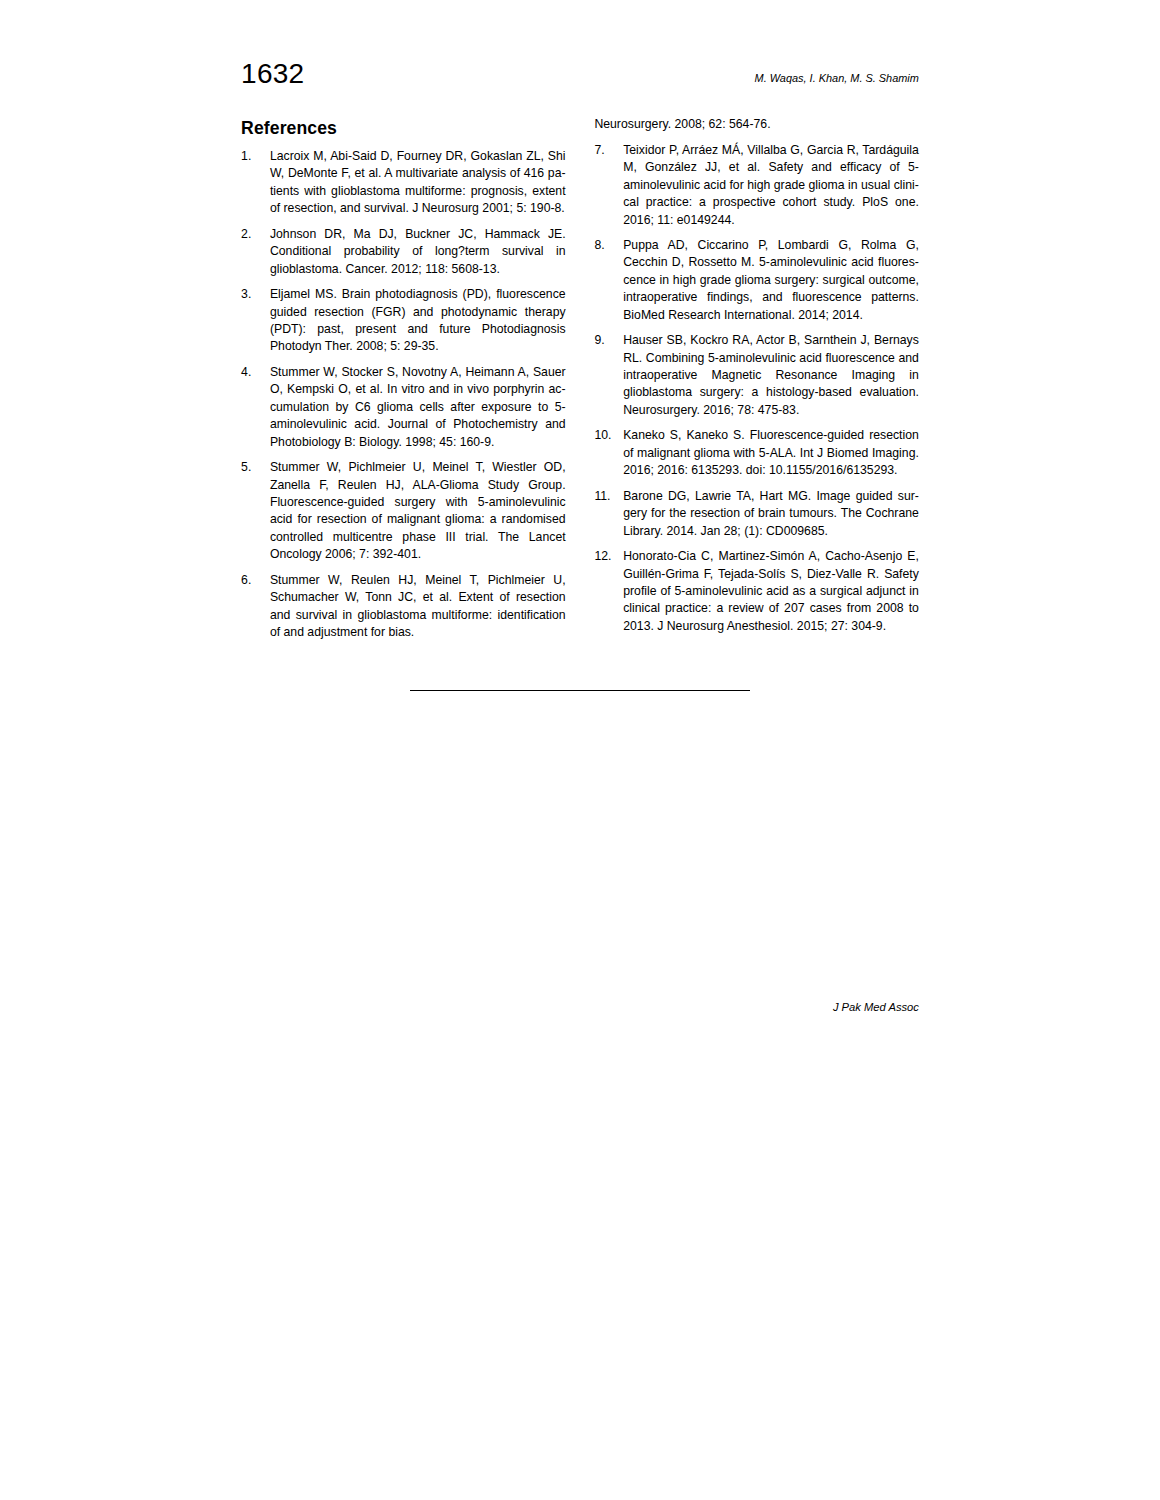1632
M. Waqas, I. Khan, M. S. Shamim
References
Lacroix M, Abi-Said D, Fourney DR, Gokaslan ZL, Shi W, DeMonte F, et al. A multivariate analysis of 416 patients with glioblastoma multiforme: prognosis, extent of resection, and survival. J Neurosurg 2001; 5: 190-8.
Johnson DR, Ma DJ, Buckner JC, Hammack JE. Conditional probability of long?term survival in glioblastoma. Cancer. 2012; 118: 5608-13.
Eljamel MS. Brain photodiagnosis (PD), fluorescence guided resection (FGR) and photodynamic therapy (PDT): past, present and future Photodiagnosis Photodyn Ther. 2008; 5: 29-35.
Stummer W, Stocker S, Novotny A, Heimann A, Sauer O, Kempski O, et al. In vitro and in vivo porphyrin accumulation by C6 glioma cells after exposure to 5-aminolevulinic acid. Journal of Photochemistry and Photobiology B: Biology. 1998; 45: 160-9.
Stummer W, Pichlmeier U, Meinel T, Wiestler OD, Zanella F, Reulen HJ, ALA-Glioma Study Group. Fluorescence-guided surgery with 5-aminolevulinic acid for resection of malignant glioma: a randomised controlled multicentre phase III trial. The Lancet Oncology 2006; 7: 392-401.
Stummer W, Reulen HJ, Meinel T, Pichlmeier U, Schumacher W, Tonn JC, et al. Extent of resection and survival in glioblastoma multiforme: identification of and adjustment for bias.
Neurosurgery. 2008; 62: 564-76.
Teixidor P, Arráez MÁ, Villalba G, Garcia R, Tardáguila M, González JJ, et al. Safety and efficacy of 5-aminolevulinic acid for high grade glioma in usual clinical practice: a prospective cohort study. PloS one. 2016; 11: e0149244.
Puppa AD, Ciccarino P, Lombardi G, Rolma G, Cecchin D, Rossetto M. 5-aminolevulinic acid fluorescence in high grade glioma surgery: surgical outcome, intraoperative findings, and fluorescence patterns. BioMed Research International. 2014; 2014.
Hauser SB, Kockro RA, Actor B, Sarnthein J, Bernays RL. Combining 5-aminolevulinic acid fluorescence and intraoperative Magnetic Resonance Imaging in glioblastoma surgery: a histology-based evaluation. Neurosurgery. 2016; 78: 475-83.
Kaneko S, Kaneko S. Fluorescence-guided resection of malignant glioma with 5-ALA. Int J Biomed Imaging. 2016; 2016: 6135293. doi: 10.1155/2016/6135293.
Barone DG, Lawrie TA, Hart MG. Image guided surgery for the resection of brain tumours. The Cochrane Library. 2014. Jan 28; (1): CD009685.
Honorato-Cia C, Martinez-Simón A, Cacho-Asenjo E, Guillén-Grima F, Tejada-Solís S, Diez-Valle R. Safety profile of 5-aminolevulinic acid as a surgical adjunct in clinical practice: a review of 207 cases from 2008 to 2013. J Neurosurg Anesthesiol. 2015; 27: 304-9.
J Pak Med Assoc